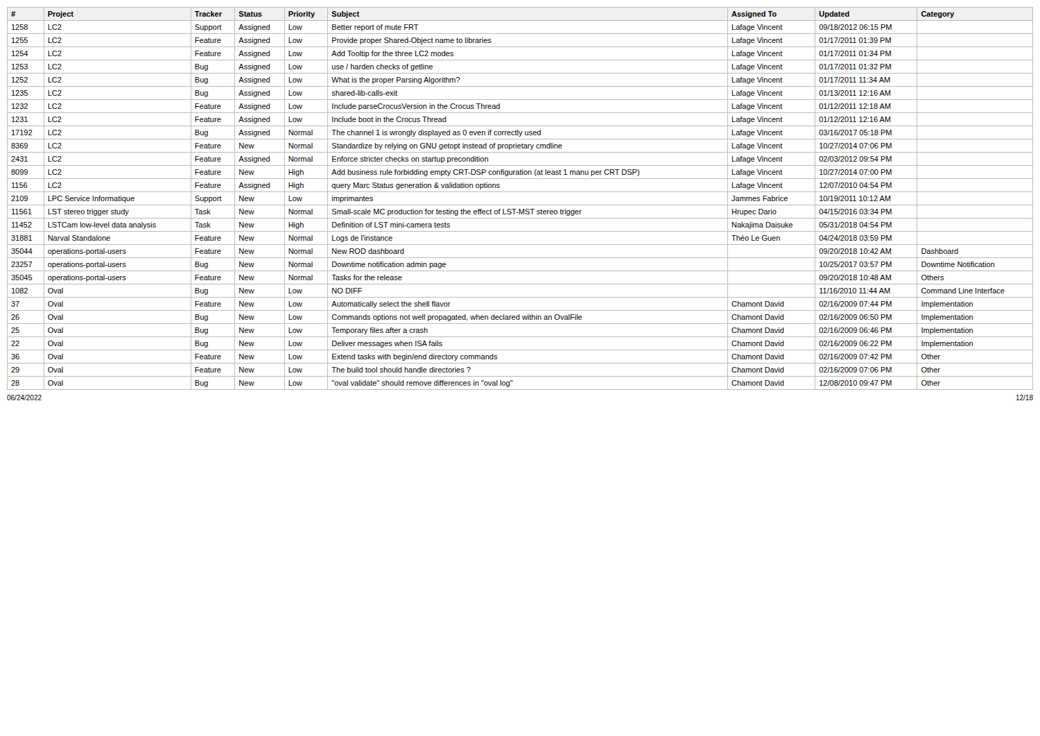| # | Project | Tracker | Status | Priority | Subject | Assigned To | Updated | Category |
| --- | --- | --- | --- | --- | --- | --- | --- | --- |
| 1258 | LC2 | Support | Assigned | Low | Better report of mute FRT | Lafage Vincent | 09/18/2012 06:15 PM | |
| 1255 | LC2 | Feature | Assigned | Low | Provide proper Shared-Object name to libraries | Lafage Vincent | 01/17/2011 01:39 PM | |
| 1254 | LC2 | Feature | Assigned | Low | Add Tooltip for the three LC2 modes | Lafage Vincent | 01/17/2011 01:34 PM | |
| 1253 | LC2 | Bug | Assigned | Low | use / harden checks of getline | Lafage Vincent | 01/17/2011 01:32 PM | |
| 1252 | LC2 | Bug | Assigned | Low | What is the proper Parsing Algorithm? | Lafage Vincent | 01/17/2011 11:34 AM | |
| 1235 | LC2 | Bug | Assigned | Low | shared-lib-calls-exit | Lafage Vincent | 01/13/2011 12:16 AM | |
| 1232 | LC2 | Feature | Assigned | Low | Include parseCrocusVersion in the Crocus Thread | Lafage Vincent | 01/12/2011 12:18 AM | |
| 1231 | LC2 | Feature | Assigned | Low | Include boot in the Crocus Thread | Lafage Vincent | 01/12/2011 12:16 AM | |
| 17192 | LC2 | Bug | Assigned | Normal | The channel 1 is wrongly displayed as 0 even if correctly used | Lafage Vincent | 03/16/2017 05:18 PM | |
| 8369 | LC2 | Feature | New | Normal | Standardize by relying on GNU getopt instead of proprietary cmdline | Lafage Vincent | 10/27/2014 07:06 PM | |
| 2431 | LC2 | Feature | Assigned | Normal | Enforce stricter checks on startup precondition | Lafage Vincent | 02/03/2012 09:54 PM | |
| 8099 | LC2 | Feature | New | High | Add business rule forbidding empty CRT-DSP configuration (at least 1 manu per CRT DSP) | Lafage Vincent | 10/27/2014 07:00 PM | |
| 1156 | LC2 | Feature | Assigned | High | query Marc Status generation & validation options | Lafage Vincent | 12/07/2010 04:54 PM | |
| 2109 | LPC Service Informatique | Support | New | Low | imprimantes | Jammes Fabrice | 10/19/2011 10:12 AM | |
| 11561 | LST stereo trigger study | Task | New | Normal | Small-scale MC production for testing the effect of LST-MST stereo trigger | Hrupec Dario | 04/15/2016 03:34 PM | |
| 11452 | LSTCam low-level data analysis | Task | New | High | Definition of LST mini-camera tests | Nakajima Daisuke | 05/31/2018 04:54 PM | |
| 31881 | Narval Standalone | Feature | New | Normal | Logs de l'instance | Théo Le Guen | 04/24/2018 03:59 PM | |
| 35044 | operations-portal-users | Feature | New | Normal | New ROD dashboard | | 09/20/2018 10:42 AM | Dashboard |
| 23257 | operations-portal-users | Bug | New | Normal | Downtime notification admin page | | 10/25/2017 03:57 PM | Downtime Notification |
| 35045 | operations-portal-users | Feature | New | Normal | Tasks for the release | | 09/20/2018 10:48 AM | Others |
| 1082 | Oval | Bug | New | Low | NO DIFF | | 11/16/2010 11:44 AM | Command Line Interface |
| 37 | Oval | Feature | New | Low | Automatically select the shell flavor | Chamont David | 02/16/2009 07:44 PM | Implementation |
| 26 | Oval | Bug | New | Low | Commands options not well propagated, when declared within an OvalFile | Chamont David | 02/16/2009 06:50 PM | Implementation |
| 25 | Oval | Bug | New | Low | Temporary files after a crash | Chamont David | 02/16/2009 06:46 PM | Implementation |
| 22 | Oval | Bug | New | Low | Deliver messages when ISA fails | Chamont David | 02/16/2009 06:22 PM | Implementation |
| 36 | Oval | Feature | New | Low | Extend tasks with begin/end directory commands | Chamont David | 02/16/2009 07:42 PM | Other |
| 29 | Oval | Feature | New | Low | The build tool should handle directories ? | Chamont David | 02/16/2009 07:06 PM | Other |
| 28 | Oval | Bug | New | Low | "oval validate" should remove differences in "oval log" | Chamont David | 12/08/2010 09:47 PM | Other |
06/24/2022 12/18